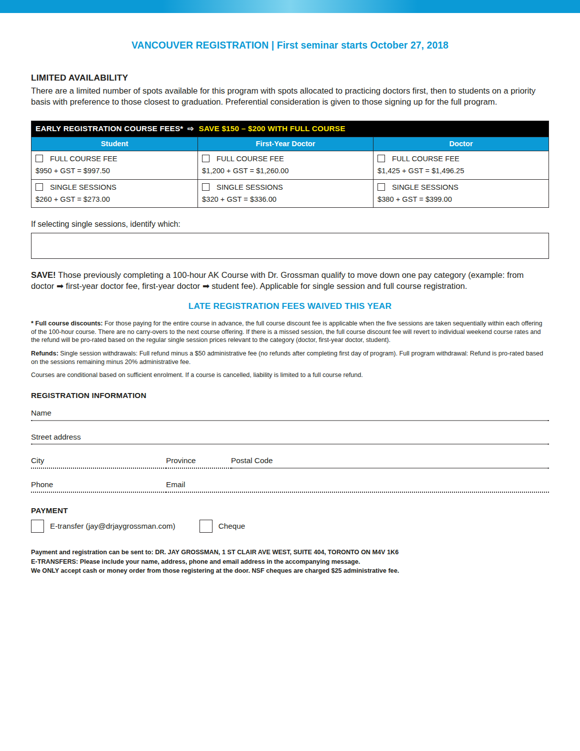VANCOUVER REGISTRATION | First seminar starts October 27, 2018
LIMITED AVAILABILITY
There are a limited number of spots available for this program with spots allocated to practicing doctors first, then to students on a priority basis with preference to those closest to graduation. Preferential consideration is given to those signing up for the full program.
| EARLY REGISTRATION COURSE FEES* ⇨ SAVE $150 – $200 WITH FULL COURSE |
| Student | First-Year Doctor | Doctor |
| FULL COURSE FEE $950 + GST = $997.50 | FULL COURSE FEE $1,200 + GST = $1,260.00 | FULL COURSE FEE $1,425 + GST = $1,496.25 |
| SINGLE SESSIONS $260 + GST = $273.00 | SINGLE SESSIONS $320 + GST = $336.00 | SINGLE SESSIONS $380 + GST = $399.00 |
If selecting single sessions, identify which:
SAVE! Those previously completing a 100-hour AK Course with Dr. Grossman qualify to move down one pay category (example: from doctor ➡ first-year doctor fee, first-year doctor ➡ student fee). Applicable for single session and full course registration.
LATE REGISTRATION FEES WAIVED THIS YEAR
* Full course discounts: For those paying for the entire course in advance, the full course discount fee is applicable when the five sessions are taken sequentially within each offering of the 100-hour course. There are no carry-overs to the next course offering. If there is a missed session, the full course discount fee will revert to individual weekend course rates and the refund will be pro-rated based on the regular single session prices relevant to the category (doctor, first-year doctor, student).
Refunds: Single session withdrawals: Full refund minus a $50 administrative fee (no refunds after completing first day of program). Full program withdrawal: Refund is pro-rated based on the sessions remaining minus 20% administrative fee.
Courses are conditional based on sufficient enrolment. If a course is cancelled, liability is limited to a full course refund.
REGISTRATION INFORMATION
Name
Street address
City
Province
Postal Code
Phone
Email
PAYMENT
E-transfer (jay@drjaygrossman.com)
Cheque
Payment and registration can be sent to: Dr. Jay Grossman, 1 St Clair Ave West, Suite 404, Toronto ON M4V 1K6
E-transfers: Please include your name, address, phone and email address in the accompanying message.
We only accept cash or money order from those registering at the door. NSF cheques are charged $25 administrative fee.